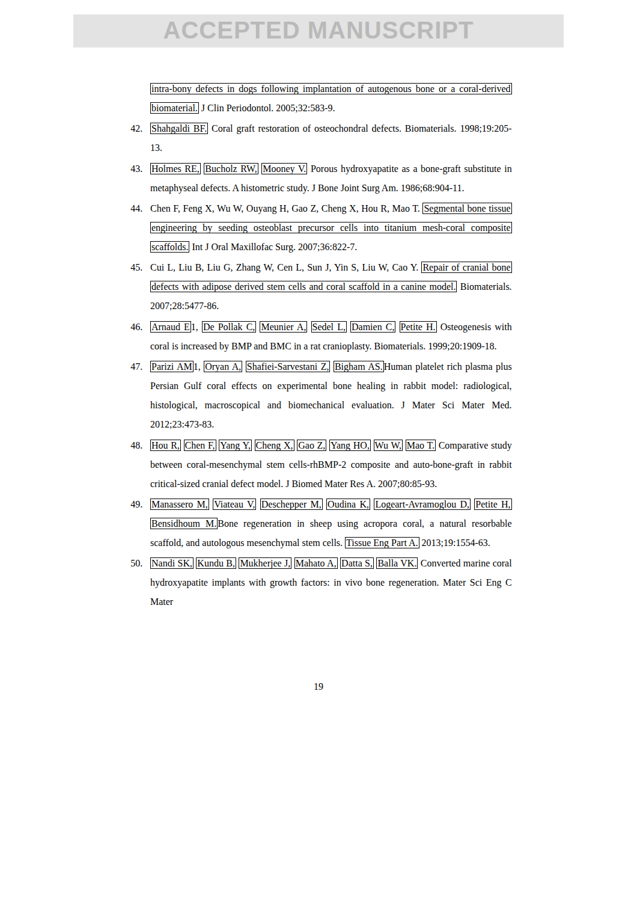ACCEPTED MANUSCRIPT
intra-bony defects in dogs following implantation of autogenous bone or a coral-derived biomaterial. J Clin Periodontol. 2005;32:583-9.
42. Shahgaldi BF. Coral graft restoration of osteochondral defects. Biomaterials. 1998;19:205-13.
43. Holmes RE, Bucholz RW, Mooney V. Porous hydroxyapatite as a bone-graft substitute in metaphyseal defects. A histometric study. J Bone Joint Surg Am. 1986;68:904-11.
44. Chen F, Feng X, Wu W, Ouyang H, Gao Z, Cheng X, Hou R, Mao T. Segmental bone tissue engineering by seeding osteoblast precursor cells into titanium mesh-coral composite scaffolds. Int J Oral Maxillofac Surg. 2007;36:822-7.
45. Cui L, Liu B, Liu G, Zhang W, Cen L, Sun J, Yin S, Liu W, Cao Y. Repair of cranial bone defects with adipose derived stem cells and coral scaffold in a canine model. Biomaterials. 2007;28:5477-86.
46. Arnaud E1, De Pollak C, Meunier A, Sedel L, Damien C, Petite H. Osteogenesis with coral is increased by BMP and BMC in a rat cranioplasty. Biomaterials. 1999;20:1909-18.
47. Parizi AM1, Oryan A, Shafiei-Sarvestani Z, Bigham AS. Human platelet rich plasma plus Persian Gulf coral effects on experimental bone healing in rabbit model: radiological, histological, macroscopical and biomechanical evaluation. J Mater Sci Mater Med. 2012;23:473-83.
48. Hou R, Chen F, Yang Y, Cheng X, Gao Z, Yang HO, Wu W, Mao T. Comparative study between coral-mesenchymal stem cells-rhBMP-2 composite and auto-bone-graft in rabbit critical-sized cranial defect model. J Biomed Mater Res A. 2007;80:85-93.
49. Manassero M, Viateau V, Deschepper M, Oudina K, Logeart-Avramoglou D, Petite H, Bensidhoum M. Bone regeneration in sheep using acropora coral, a natural resorbable scaffold, and autologous mesenchymal stem cells. Tissue Eng Part A. 2013;19:1554-63.
50. Nandi SK, Kundu B, Mukherjee J, Mahato A, Datta S, Balla VK. Converted marine coral hydroxyapatite implants with growth factors: in vivo bone regeneration. Mater Sci Eng C Mater
19